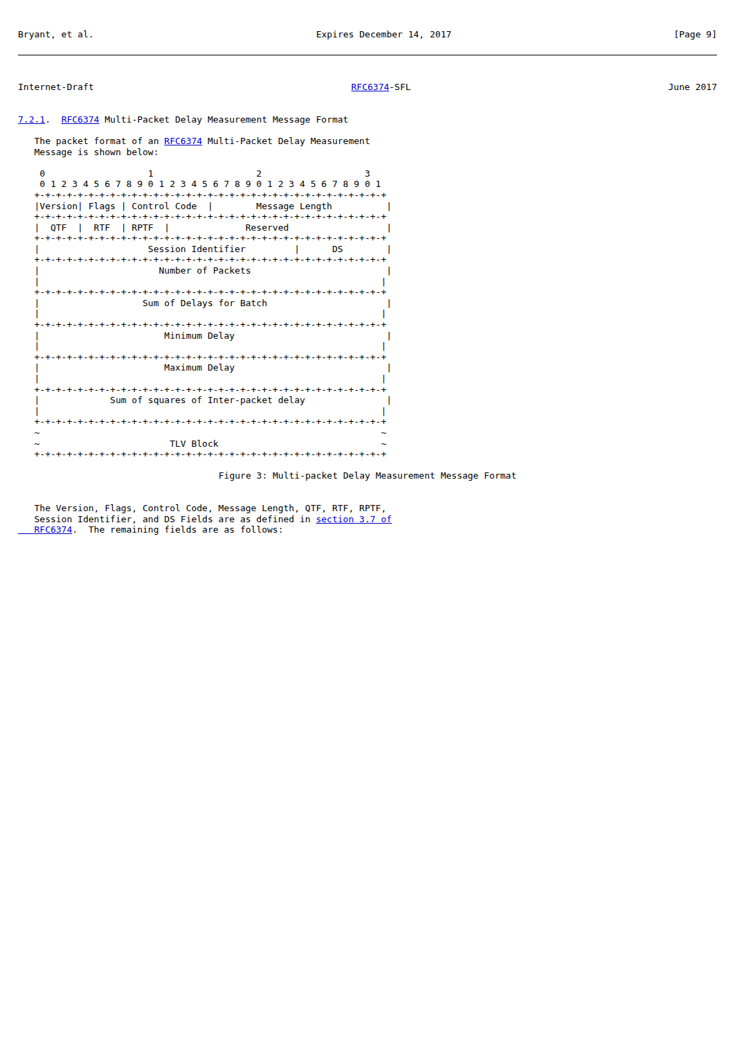Bryant, et al. Expires December 14, 2017[Page 9]
Internet-Draft RFC6374-SFL June 2017
7.2.1. RFC6374 Multi-Packet Delay Measurement Message Format The packet format of an RFC6374 Multi-Packet Delay Measurement Message is shown below: 0 1 2 3 0 1 2 3 4 5 6 7 8 9 0 1 2 3 4 5 6 7 8 9 0 1 2 3 4 5 6 7 8 9 0 1 +-+-+-+-+-+-+-+-+-+-+-+-+-+-+-+-+-+-+-+-+-+-+-+-+-+-+-+-+-+-+-+-+ |Version| Flags | Control Code | Message Length | +-+-+-+-+-+-+-+-+-+-+-+-+-+-+-+-+-+-+-+-+-+-+-+-+-+-+-+-+-+-+-+-+ | QTF | RTF | RPTF | Reserved | +-+-+-+-+-+-+-+-+-+-+-+-+-+-+-+-+-+-+-+-+-+-+-+-+-+-+-+-+-+-+-+-+ | Session Identifier | DS | +-+-+-+-+-+-+-+-+-+-+-+-+-+-+-+-+-+-+-+-+-+-+-+-+-+-+-+-+-+-+-+-+ | Number of Packets | | | +-+-+-+-+-+-+-+-+-+-+-+-+-+-+-+-+-+-+-+-+-+-+-+-+-+-+-+-+-+-+-+-+ | Sum of Delays for Batch | | | +-+-+-+-+-+-+-+-+-+-+-+-+-+-+-+-+-+-+-+-+-+-+-+-+-+-+-+-+-+-+-+-+ | Minimum Delay | | | +-+-+-+-+-+-+-+-+-+-+-+-+-+-+-+-+-+-+-+-+-+-+-+-+-+-+-+-+-+-+-+-+ | Maximum Delay | | | +-+-+-+-+-+-+-+-+-+-+-+-+-+-+-+-+-+-+-+-+-+-+-+-+-+-+-+-+-+-+-+-+ | Sum of squares of Inter-packet delay | | | +-+-+-+-+-+-+-+-+-+-+-+-+-+-+-+-+-+-+-+-+-+-+-+-+-+-+-+-+-+-+-+-+ ~ ~ ~ TLV Block ~ +-+-+-+-+-+-+-+-+-+-+-+-+-+-+-+-+-+-+-+-+-+-+-+-+-+-+-+-+-+-+-+-+
Figure 3: Multi-packet Delay Measurement Message Format
The Version, Flags, Control Code, Message Length, QTF, RTF, RPTF, Session Identifier, and DS Fields are as defined in section 3.7 of RFC6374. The remaining fields are as follows: